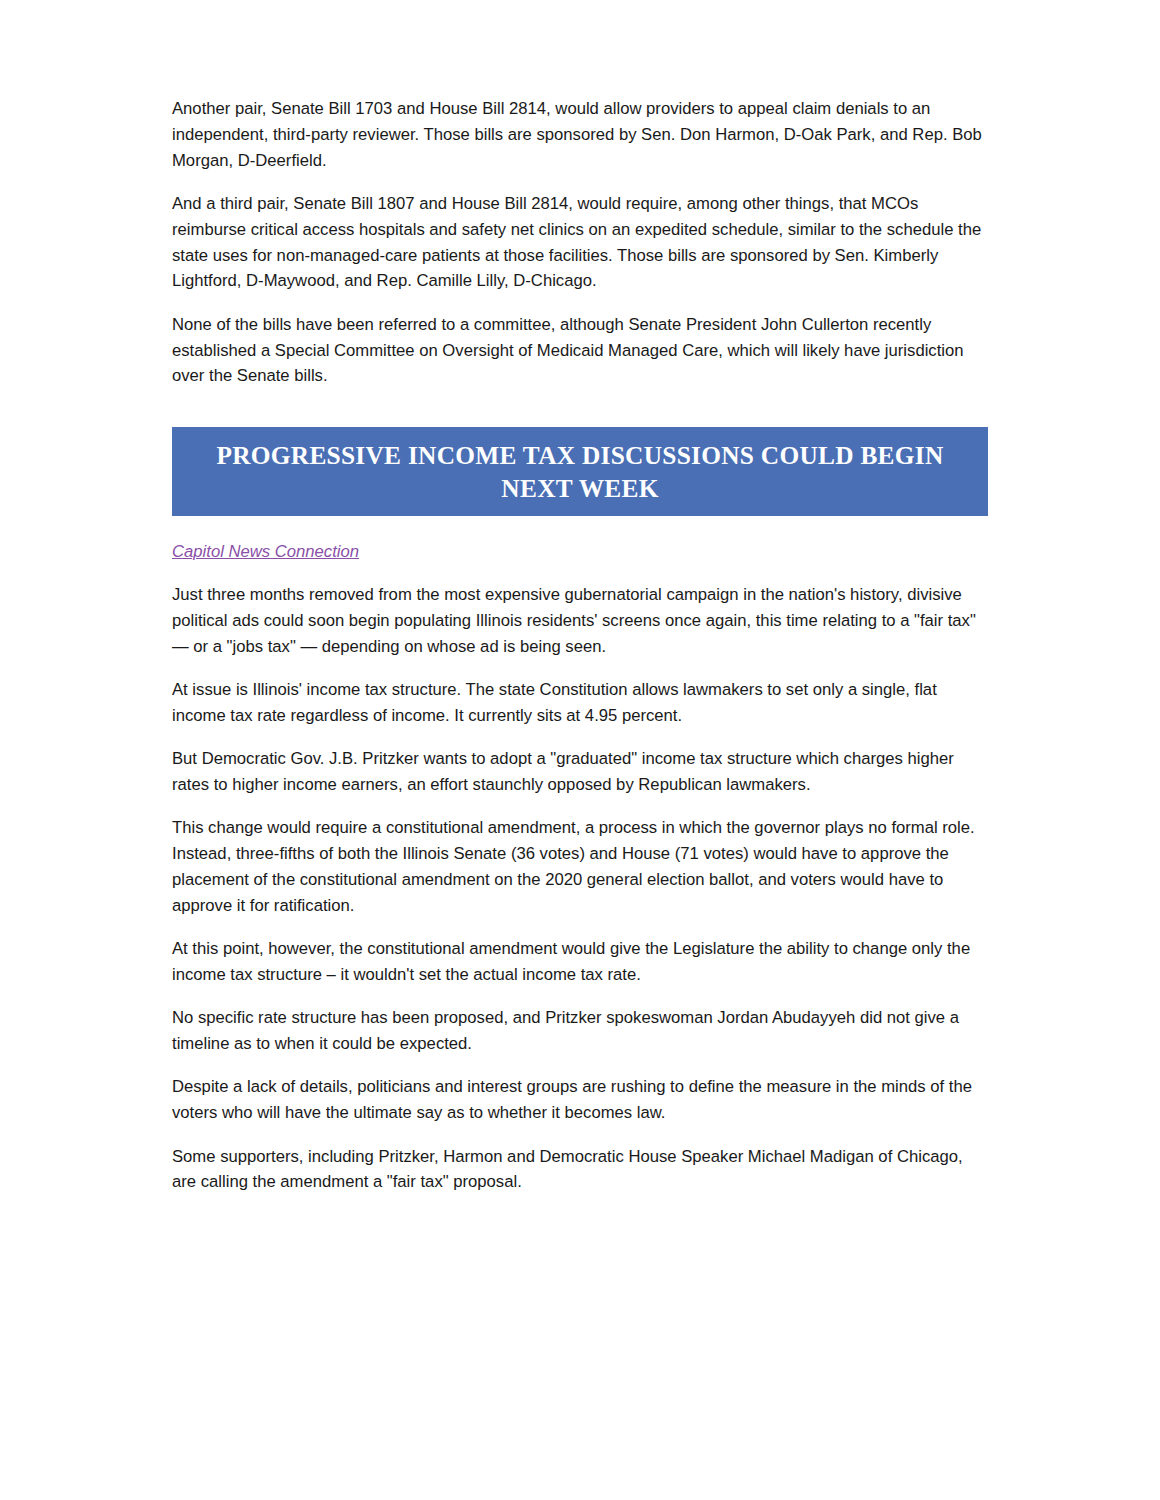Another pair, Senate Bill 1703 and House Bill 2814, would allow providers to appeal claim denials to an independent, third-party reviewer. Those bills are sponsored by Sen. Don Harmon, D-Oak Park, and Rep. Bob Morgan, D-Deerfield.
And a third pair, Senate Bill 1807 and House Bill 2814, would require, among other things, that MCOs reimburse critical access hospitals and safety net clinics on an expedited schedule, similar to the schedule the state uses for non-managed-care patients at those facilities. Those bills are sponsored by Sen. Kimberly Lightford, D-Maywood, and Rep. Camille Lilly, D-Chicago.
None of the bills have been referred to a committee, although Senate President John Cullerton recently established a Special Committee on Oversight of Medicaid Managed Care, which will likely have jurisdiction over the Senate bills.
Progressive Income Tax Discussions Could Begin Next Week
Capitol News Connection
Just three months removed from the most expensive gubernatorial campaign in the nation's history, divisive political ads could soon begin populating Illinois residents' screens once again, this time relating to a "fair tax" — or a "jobs tax" — depending on whose ad is being seen.
At issue is Illinois' income tax structure. The state Constitution allows lawmakers to set only a single, flat income tax rate regardless of income. It currently sits at 4.95 percent.
But Democratic Gov. J.B. Pritzker wants to adopt a "graduated" income tax structure which charges higher rates to higher income earners, an effort staunchly opposed by Republican lawmakers.
This change would require a constitutional amendment, a process in which the governor plays no formal role. Instead, three-fifths of both the Illinois Senate (36 votes) and House (71 votes) would have to approve the placement of the constitutional amendment on the 2020 general election ballot, and voters would have to approve it for ratification.
At this point, however, the constitutional amendment would give the Legislature the ability to change only the income tax structure – it wouldn't set the actual income tax rate.
No specific rate structure has been proposed, and Pritzker spokeswoman Jordan Abudayyeh did not give a timeline as to when it could be expected.
Despite a lack of details, politicians and interest groups are rushing to define the measure in the minds of the voters who will have the ultimate say as to whether it becomes law.
Some supporters, including Pritzker, Harmon and Democratic House Speaker Michael Madigan of Chicago, are calling the amendment a "fair tax" proposal.